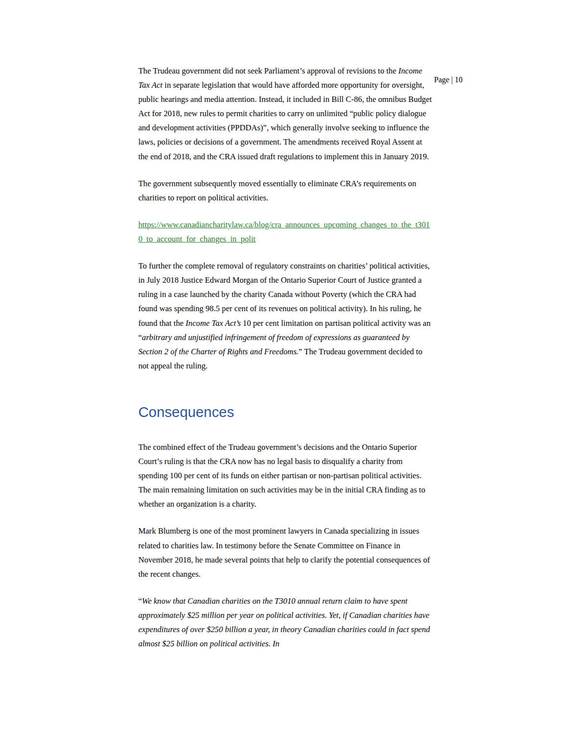Page | 10
The Trudeau government did not seek Parliament’s approval of revisions to the Income Tax Act in separate legislation that would have afforded more opportunity for oversight, public hearings and media attention. Instead, it included in Bill C-86, the omnibus Budget Act for 2018, new rules to permit charities to carry on unlimited “public policy dialogue and development activities (PPDDAs)”, which generally involve seeking to influence the laws, policies or decisions of a government. The amendments received Royal Assent at the end of 2018, and the CRA issued draft regulations to implement this in January 2019.
The government subsequently moved essentially to eliminate CRA’s requirements on charities to report on political activities.
https://www.canadiancharitylaw.ca/blog/cra_announces_upcoming_changes_to_the_t3010_to_account_for_changes_in_polit
To further the complete removal of regulatory constraints on charities’ political activities, in July 2018 Justice Edward Morgan of the Ontario Superior Court of Justice granted a ruling in a case launched by the charity Canada without Poverty (which the CRA had found was spending 98.5 per cent of its revenues on political activity). In his ruling, he found that the Income Tax Act’s 10 per cent limitation on partisan political activity was an “arbitrary and unjustified infringement of freedom of expressions as guaranteed by Section 2 of the Charter of Rights and Freedoms.” The Trudeau government decided to not appeal the ruling.
Consequences
The combined effect of the Trudeau government’s decisions and the Ontario Superior Court’s ruling is that the CRA now has no legal basis to disqualify a charity from spending 100 per cent of its funds on either partisan or non-partisan political activities. The main remaining limitation on such activities may be in the initial CRA finding as to whether an organization is a charity.
Mark Blumberg is one of the most prominent lawyers in Canada specializing in issues related to charities law. In testimony before the Senate Committee on Finance in November 2018, he made several points that help to clarify the potential consequences of the recent changes.
“We know that Canadian charities on the T3010 annual return claim to have spent approximately $25 million per year on political activities. Yet, if Canadian charities have expenditures of over $250 billion a year, in theory Canadian charities could in fact spend almost $25 billion on political activities. In